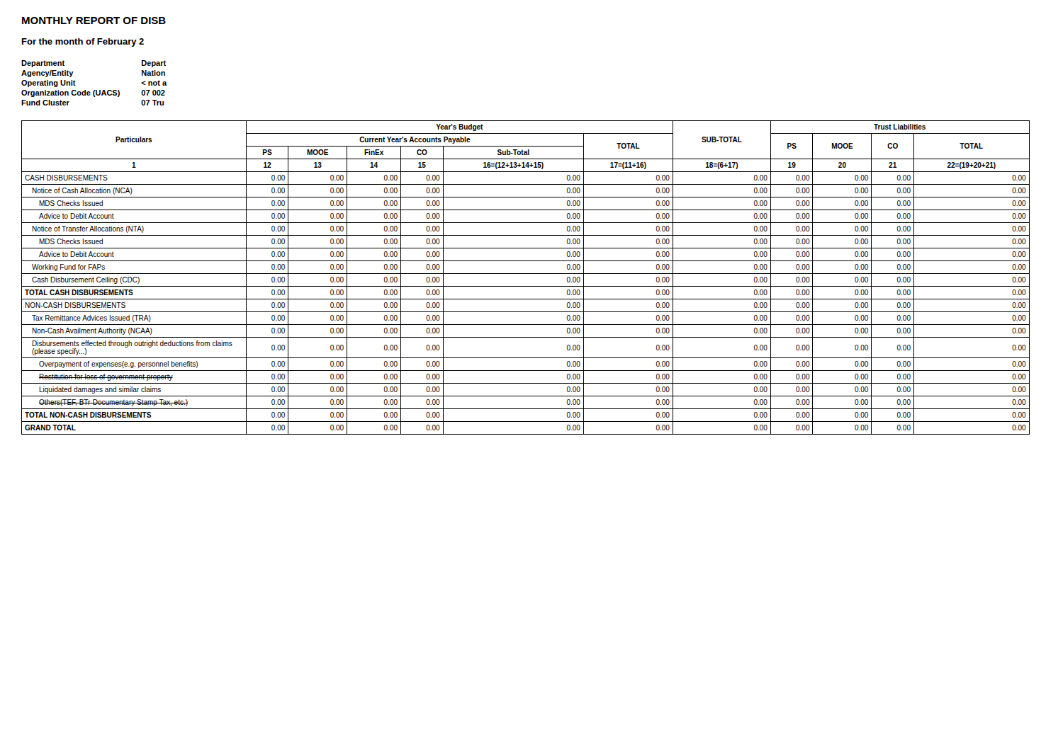MONTHLY REPORT OF DISB
For the month of February 2
| Department | Depart |
| Agency/Entity | Nation |
| Operating Unit | < not a |
| Organization Code (UACS) | 07 002 |
| Fund Cluster | 07 Tru |
| Particulars | Year's Budget | SUB-TOTAL | Trust Liabilities | |
| --- | --- | --- | --- | --- |
| Current Year's Accounts Payable | TOTAL | PS | MOOE | CO | TOTAL |
| PS | MOOE | FinEx | CO | Sub-Total |
| 1 | 12 | 13 | 14 | 15 | 16=(12+13+14+15) | 17=(11+16) | 18=(6+17) | 19 | 20 | 21 | 22=(19+20+21) | |
| CASH DISBURSEMENTS | 0.00 | 0.00 | 0.00 | 0.00 | 0.00 | 0.00 | 0.00 | 0.00 | 0.00 | 0.00 | 0.00 | |
| Notice of Cash Allocation (NCA) | 0.00 | 0.00 | 0.00 | 0.00 | 0.00 | 0.00 | 0.00 | 0.00 | 0.00 | 0.00 | 0.00 | |
| MDS Checks Issued | 0.00 | 0.00 | 0.00 | 0.00 | 0.00 | 0.00 | 0.00 | 0.00 | 0.00 | 0.00 | 0.00 | |
| Advice to Debit Account | 0.00 | 0.00 | 0.00 | 0.00 | 0.00 | 0.00 | 0.00 | 0.00 | 0.00 | 0.00 | 0.00 | |
| Notice of Transfer Allocations (NTA) | 0.00 | 0.00 | 0.00 | 0.00 | 0.00 | 0.00 | 0.00 | 0.00 | 0.00 | 0.00 | 0.00 | |
| MDS Checks Issued | 0.00 | 0.00 | 0.00 | 0.00 | 0.00 | 0.00 | 0.00 | 0.00 | 0.00 | 0.00 | 0.00 | |
| Advice to Debit Account | 0.00 | 0.00 | 0.00 | 0.00 | 0.00 | 0.00 | 0.00 | 0.00 | 0.00 | 0.00 | 0.00 | |
| Working Fund for FAPs | 0.00 | 0.00 | 0.00 | 0.00 | 0.00 | 0.00 | 0.00 | 0.00 | 0.00 | 0.00 | 0.00 | |
| Cash Disbursement Ceiling (CDC) | 0.00 | 0.00 | 0.00 | 0.00 | 0.00 | 0.00 | 0.00 | 0.00 | 0.00 | 0.00 | 0.00 | |
| TOTAL CASH DISBURSEMENTS | 0.00 | 0.00 | 0.00 | 0.00 | 0.00 | 0.00 | 0.00 | 0.00 | 0.00 | 0.00 | 0.00 | |
| NON-CASH DISBURSEMENTS | 0.00 | 0.00 | 0.00 | 0.00 | 0.00 | 0.00 | 0.00 | 0.00 | 0.00 | 0.00 | 0.00 | |
| Tax Remittance Advices Issued (TRA) | 0.00 | 0.00 | 0.00 | 0.00 | 0.00 | 0.00 | 0.00 | 0.00 | 0.00 | 0.00 | 0.00 | |
| Non-Cash Availment Authority (NCAA) | 0.00 | 0.00 | 0.00 | 0.00 | 0.00 | 0.00 | 0.00 | 0.00 | 0.00 | 0.00 | 0.00 | |
| Disbursements effected through outright deductions from claims (please specify...) | 0.00 | 0.00 | 0.00 | 0.00 | 0.00 | 0.00 | 0.00 | 0.00 | 0.00 | 0.00 | 0.00 | |
| Overpayment of expenses(e.g. personnel benefits) | 0.00 | 0.00 | 0.00 | 0.00 | 0.00 | 0.00 | 0.00 | 0.00 | 0.00 | 0.00 | 0.00 | |
| Restitution for loss of government property | 0.00 | 0.00 | 0.00 | 0.00 | 0.00 | 0.00 | 0.00 | 0.00 | 0.00 | 0.00 | 0.00 | |
| Liquidated damages and similar claims | 0.00 | 0.00 | 0.00 | 0.00 | 0.00 | 0.00 | 0.00 | 0.00 | 0.00 | 0.00 | 0.00 | |
| Others(TEF, BTr-Documentary Stamp Tax, etc.) | 0.00 | 0.00 | 0.00 | 0.00 | 0.00 | 0.00 | 0.00 | 0.00 | 0.00 | 0.00 | 0.00 | |
| TOTAL NON-CASH DISBURSEMENTS | 0.00 | 0.00 | 0.00 | 0.00 | 0.00 | 0.00 | 0.00 | 0.00 | 0.00 | 0.00 | 0.00 | |
| GRAND TOTAL | 0.00 | 0.00 | 0.00 | 0.00 | 0.00 | 0.00 | 0.00 | 0.00 | 0.00 | 0.00 | 0.00 | |